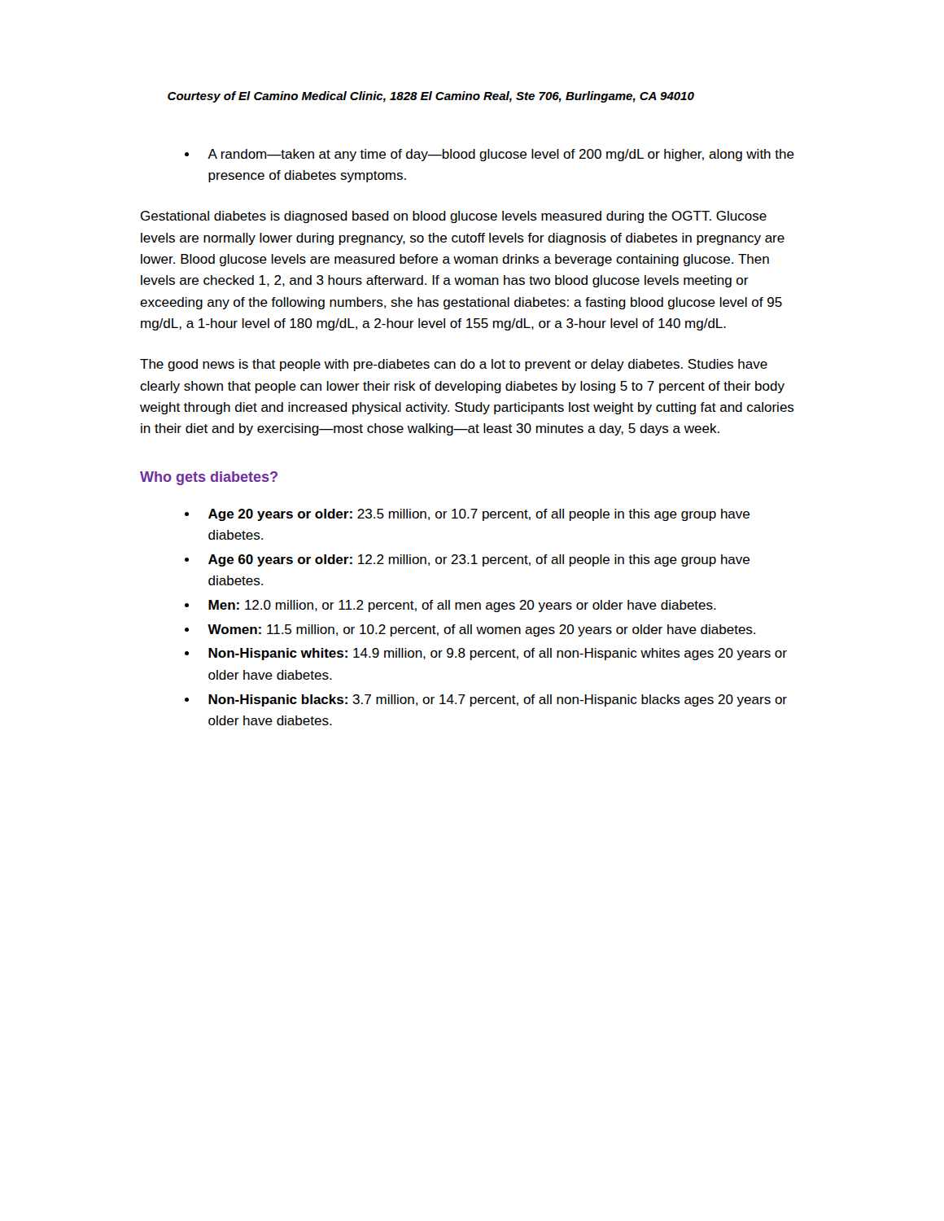Courtesy of El Camino Medical Clinic, 1828 El Camino Real, Ste 706, Burlingame, CA 94010
A random—taken at any time of day—blood glucose level of 200 mg/dL or higher, along with the presence of diabetes symptoms.
Gestational diabetes is diagnosed based on blood glucose levels measured during the OGTT. Glucose levels are normally lower during pregnancy, so the cutoff levels for diagnosis of diabetes in pregnancy are lower. Blood glucose levels are measured before a woman drinks a beverage containing glucose. Then levels are checked 1, 2, and 3 hours afterward. If a woman has two blood glucose levels meeting or exceeding any of the following numbers, she has gestational diabetes: a fasting blood glucose level of 95 mg/dL, a 1-hour level of 180 mg/dL, a 2-hour level of 155 mg/dL, or a 3-hour level of 140 mg/dL.
The good news is that people with pre-diabetes can do a lot to prevent or delay diabetes. Studies have clearly shown that people can lower their risk of developing diabetes by losing 5 to 7 percent of their body weight through diet and increased physical activity. Study participants lost weight by cutting fat and calories in their diet and by exercising—most chose walking—at least 30 minutes a day, 5 days a week.
Who gets diabetes?
Age 20 years or older: 23.5 million, or 10.7 percent, of all people in this age group have diabetes.
Age 60 years or older: 12.2 million, or 23.1 percent, of all people in this age group have diabetes.
Men: 12.0 million, or 11.2 percent, of all men ages 20 years or older have diabetes.
Women: 11.5 million, or 10.2 percent, of all women ages 20 years or older have diabetes.
Non-Hispanic whites: 14.9 million, or 9.8 percent, of all non-Hispanic whites ages 20 years or older have diabetes.
Non-Hispanic blacks: 3.7 million, or 14.7 percent, of all non-Hispanic blacks ages 20 years or older have diabetes.